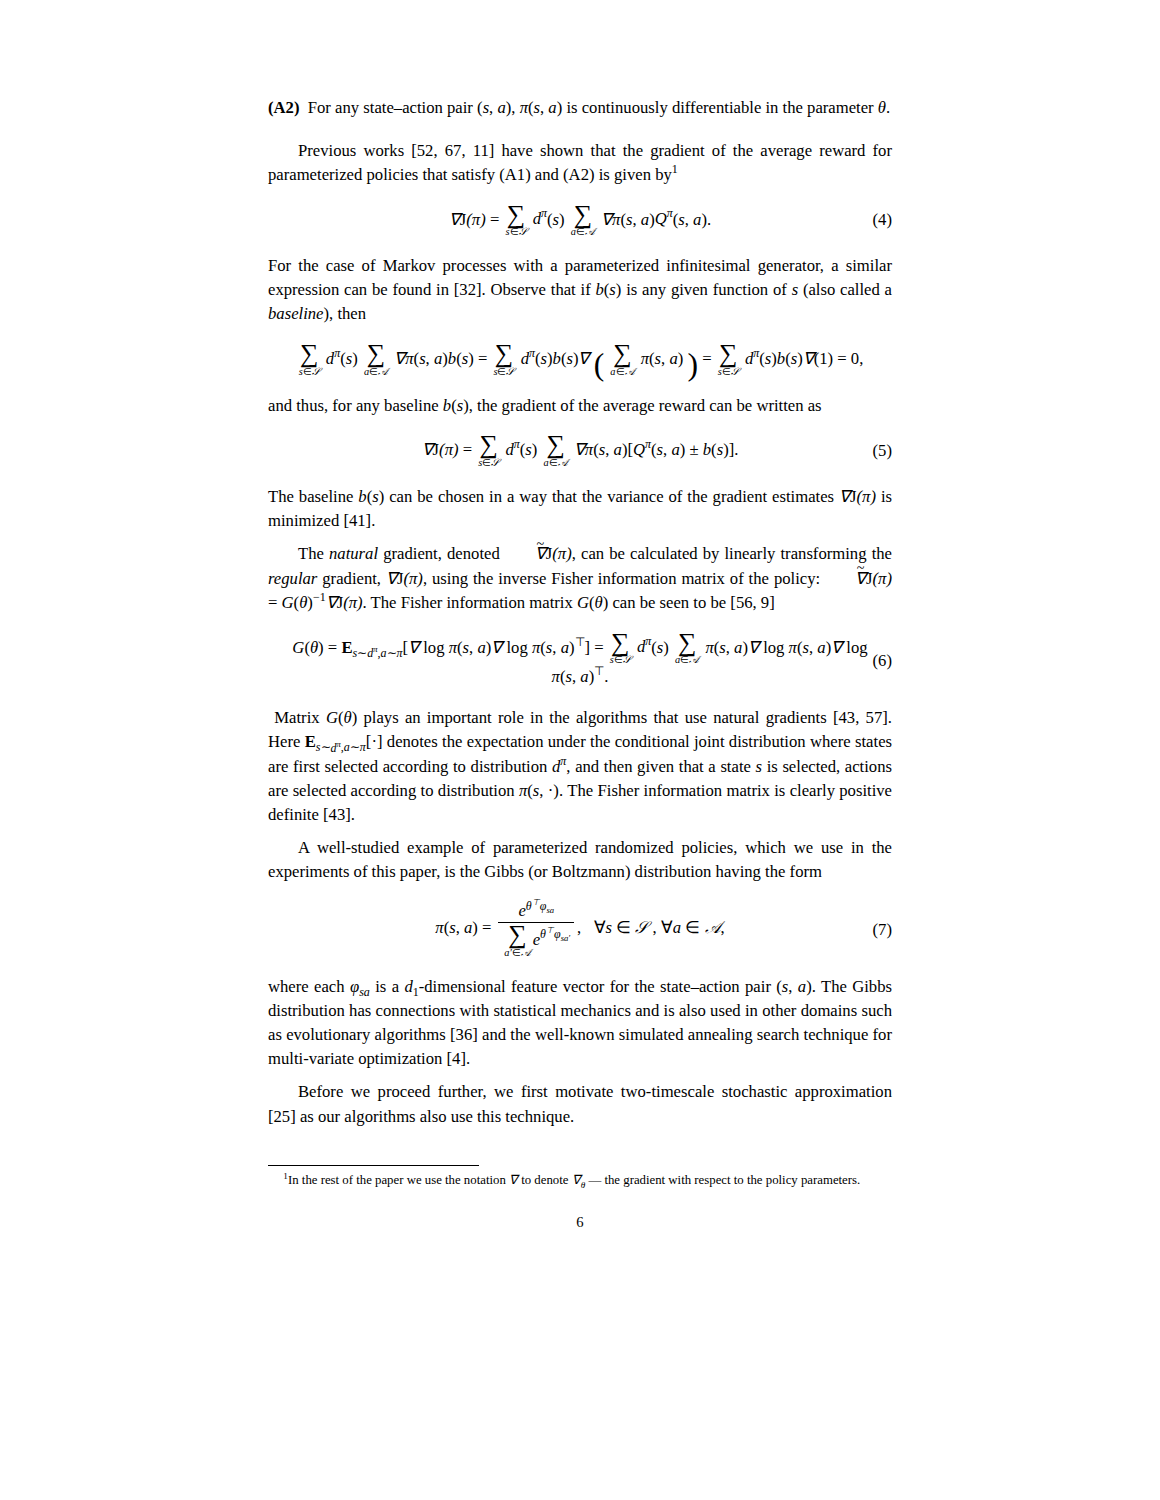(A2) For any state–action pair (s, a), π(s, a) is continuously differentiable in the parameter θ.
Previous works [52, 67, 11] have shown that the gradient of the average reward for parameterized policies that satisfy (A1) and (A2) is given by1
∇J(π) = ∑s∈𝒮 dπ(s) ∑a∈𝒜 ∇π(s, a)Qπ(s, a).
(4)
For the case of Markov processes with a parameterized infinitesimal generator, a similar expression can be found in [32]. Observe that if b(s) is any given function of s (also called a baseline), then
∑s∈𝒮 dπ(s) ∑a∈𝒜 ∇π(s, a)b(s) = ∑s∈𝒮 dπ(s)b(s)∇ ( ∑a∈𝒜 π(s, a) ) = ∑s∈𝒮 dπ(s)b(s)∇(1) = 0,
and thus, for any baseline b(s), the gradient of the average reward can be written as
∇J(π) = ∑s∈𝒮 dπ(s) ∑a∈𝒜 ∇π(s, a)[Qπ(s, a) ± b(s)].
(5)
The baseline b(s) can be chosen in a way that the variance of the gradient estimates ∇J(π) is minimized [41].
The natural gradient, denoted ~∇J(π), can be calculated by linearly transforming the regular gradient, ∇J(π), using the inverse Fisher information matrix of the policy: ~∇J(π) = G(θ)−1∇J(π). The Fisher information matrix G(θ) can be seen to be [56, 9]
G(θ) = Es∼dπ,a∼π[∇ log π(s, a)∇ log π(s, a)⊤] = ∑s∈𝒮 dπ(s) ∑a∈𝒜 π(s, a)∇ log π(s, a)∇ log π(s, a)⊤.
(6)
Matrix G(θ) plays an important role in the algorithms that use natural gradients [43, 57]. Here Es∼dπ,a∼π[·] denotes the expectation under the conditional joint distribution where states are first selected according to distribution dπ, and then given that a state s is selected, actions are selected according to distribution π(s, ·). The Fisher information matrix is clearly positive definite [43].
A well-studied example of parameterized randomized policies, which we use in the experiments of this paper, is the Gibbs (or Boltzmann) distribution having the form
π(s, a) = eθ⊤φsa ∑a′∈𝒜 eθ⊤φsa′ , ∀s ∈ 𝒮 , ∀a ∈ 𝒜,
(7)
where each φsa is a d1-dimensional feature vector for the state–action pair (s, a). The Gibbs distribution has connections with statistical mechanics and is also used in other domains such as evolutionary algorithms [36] and the well-known simulated annealing search technique for multi-variate optimization [4].
Before we proceed further, we first motivate two-timescale stochastic approximation [25] as our algorithms also use this technique.
1In the rest of the paper we use the notation ∇ to denote ∇θ — the gradient with respect to the policy parameters.
6